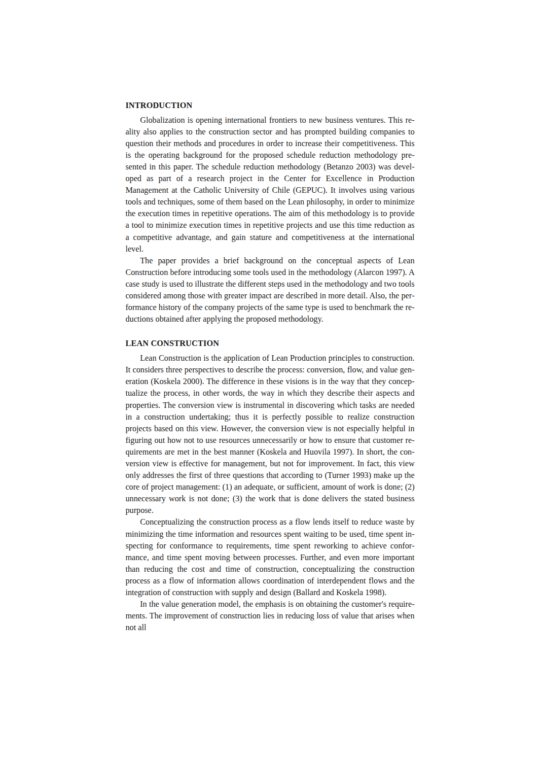INTRODUCTION
Globalization is opening international frontiers to new business ventures. This reality also applies to the construction sector and has prompted building companies to question their methods and procedures in order to increase their competitiveness. This is the operating background for the proposed schedule reduction methodology presented in this paper. The schedule reduction methodology (Betanzo 2003) was developed as part of a research project in the Center for Excellence in Production Management at the Catholic University of Chile (GEPUC). It involves using various tools and techniques, some of them based on the Lean philosophy, in order to minimize the execution times in repetitive operations. The aim of this methodology is to provide a tool to minimize execution times in repetitive projects and use this time reduction as a competitive advantage, and gain stature and competitiveness at the international level.
The paper provides a brief background on the conceptual aspects of Lean Construction before introducing some tools used in the methodology (Alarcon 1997). A case study is used to illustrate the different steps used in the methodology and two tools considered among those with greater impact are described in more detail. Also, the performance history of the company projects of the same type is used to benchmark the reductions obtained after applying the proposed methodology.
LEAN CONSTRUCTION
Lean Construction is the application of Lean Production principles to construction. It considers three perspectives to describe the process: conversion, flow, and value generation (Koskela 2000). The difference in these visions is in the way that they conceptualize the process, in other words, the way in which they describe their aspects and properties. The conversion view is instrumental in discovering which tasks are needed in a construction undertaking; thus it is perfectly possible to realize construction projects based on this view. However, the conversion view is not especially helpful in figuring out how not to use resources unnecessarily or how to ensure that customer requirements are met in the best manner (Koskela and Huovila 1997). In short, the conversion view is effective for management, but not for improvement. In fact, this view only addresses the first of three questions that according to (Turner 1993) make up the core of project management: (1) an adequate, or sufficient, amount of work is done; (2) unnecessary work is not done; (3) the work that is done delivers the stated business purpose.
Conceptualizing the construction process as a flow lends itself to reduce waste by minimizing the time information and resources spent waiting to be used, time spent inspecting for conformance to requirements, time spent reworking to achieve conformance, and time spent moving between processes. Further, and even more important than reducing the cost and time of construction, conceptualizing the construction process as a flow of information allows coordination of interdependent flows and the integration of construction with supply and design (Ballard and Koskela 1998).
In the value generation model, the emphasis is on obtaining the customer's requirements. The improvement of construction lies in reducing loss of value that arises when not all